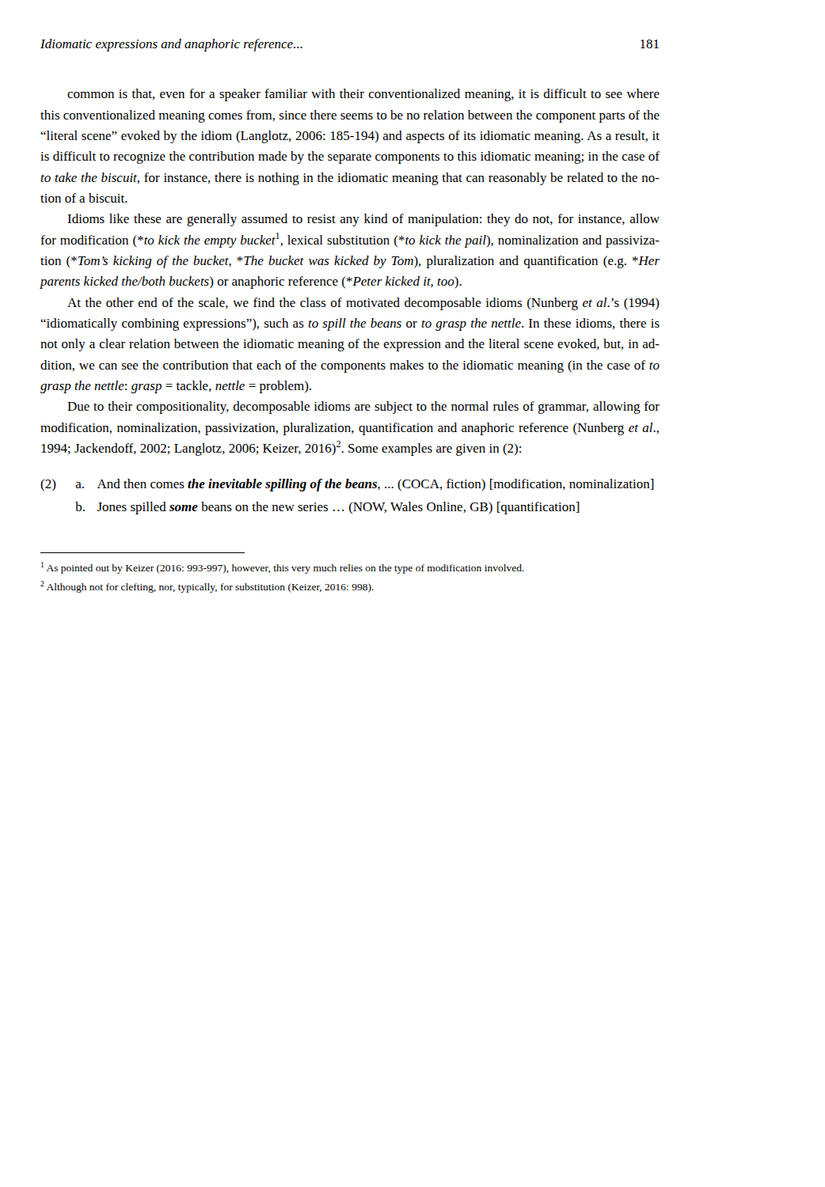Idiomatic expressions and anaphoric reference... 181
common is that, even for a speaker familiar with their conventionalized meaning, it is difficult to see where this conventionalized meaning comes from, since there seems to be no relation between the component parts of the “literal scene” evoked by the idiom (Langlotz, 2006: 185-194) and aspects of its idiomatic meaning. As a result, it is difficult to recognize the contribution made by the separate components to this idiomatic meaning; in the case of to take the biscuit, for instance, there is nothing in the idiomatic meaning that can reasonably be related to the notion of a biscuit.
Idioms like these are generally assumed to resist any kind of manipulation: they do not, for instance, allow for modification (*to kick the empty bucket1, lexical substitution (*to kick the pail), nominalization and passivization (*Tom’s kicking of the bucket, *The bucket was kicked by Tom), pluralization and quantification (e.g. *Her parents kicked the/both buckets) or anaphoric reference (*Peter kicked it, too).
At the other end of the scale, we find the class of motivated decomposable idioms (Nunberg et al.’s (1994) “idiomatically combining expressions”), such as to spill the beans or to grasp the nettle. In these idioms, there is not only a clear relation between the idiomatic meaning of the expression and the literal scene evoked, but, in addition, we can see the contribution that each of the components makes to the idiomatic meaning (in the case of to grasp the nettle: grasp = tackle, nettle = problem).
Due to their compositionality, decomposable idioms are subject to the normal rules of grammar, allowing for modification, nominalization, passivization, pluralization, quantification and anaphoric reference (Nunberg et al., 1994; Jackendoff, 2002; Langlotz, 2006; Keizer, 2016)2. Some examples are given in (2):
(2) a. And then comes the inevitable spilling of the beans, ... (COCA, fiction) [modification, nominalization]
b. Jones spilled some beans on the new series … (NOW, Wales Online, GB) [quantification]
1 As pointed out by Keizer (2016: 993-997), however, this very much relies on the type of modification involved.
2 Although not for clefting, nor, typically, for substitution (Keizer, 2016: 998).